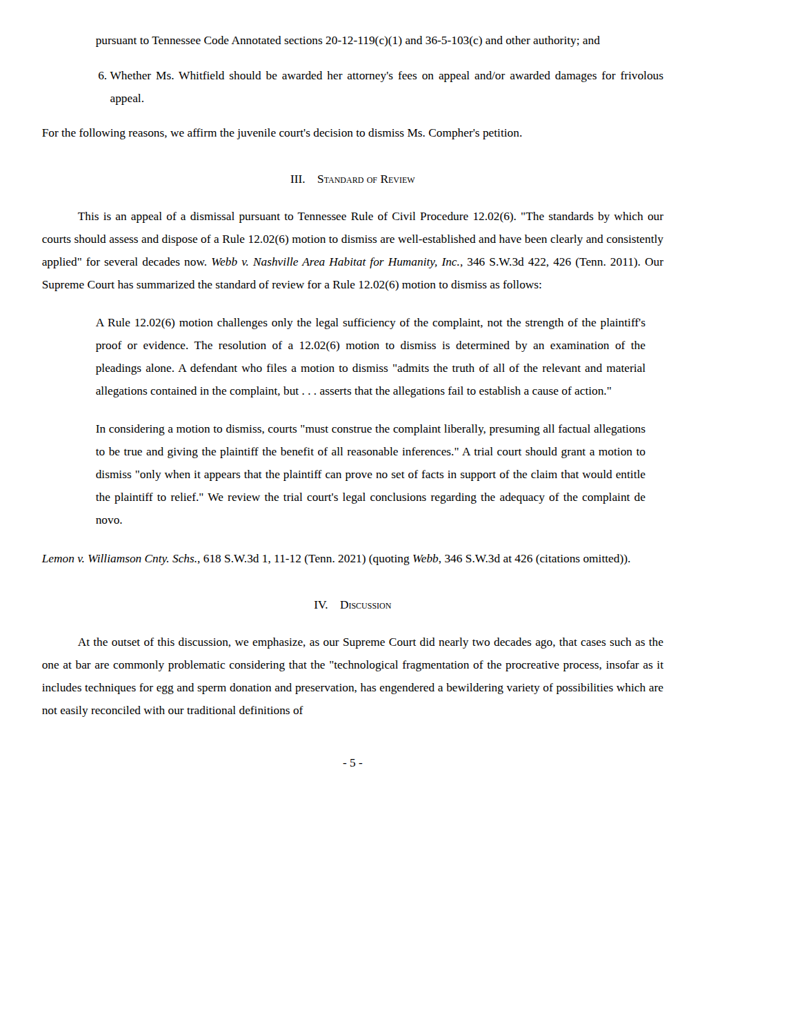pursuant to Tennessee Code Annotated sections 20-12-119(c)(1) and 36-5-103(c) and other authority; and
Whether Ms. Whitfield should be awarded her attorney's fees on appeal and/or awarded damages for frivolous appeal.
For the following reasons, we affirm the juvenile court's decision to dismiss Ms. Compher's petition.
III. Standard of Review
This is an appeal of a dismissal pursuant to Tennessee Rule of Civil Procedure 12.02(6). "The standards by which our courts should assess and dispose of a Rule 12.02(6) motion to dismiss are well-established and have been clearly and consistently applied" for several decades now. Webb v. Nashville Area Habitat for Humanity, Inc., 346 S.W.3d 422, 426 (Tenn. 2011). Our Supreme Court has summarized the standard of review for a Rule 12.02(6) motion to dismiss as follows:
A Rule 12.02(6) motion challenges only the legal sufficiency of the complaint, not the strength of the plaintiff's proof or evidence. The resolution of a 12.02(6) motion to dismiss is determined by an examination of the pleadings alone. A defendant who files a motion to dismiss "admits the truth of all of the relevant and material allegations contained in the complaint, but . . . asserts that the allegations fail to establish a cause of action."
In considering a motion to dismiss, courts "must construe the complaint liberally, presuming all factual allegations to be true and giving the plaintiff the benefit of all reasonable inferences." A trial court should grant a motion to dismiss "only when it appears that the plaintiff can prove no set of facts in support of the claim that would entitle the plaintiff to relief." We review the trial court's legal conclusions regarding the adequacy of the complaint de novo.
Lemon v. Williamson Cnty. Schs., 618 S.W.3d 1, 11-12 (Tenn. 2021) (quoting Webb, 346 S.W.3d at 426 (citations omitted)).
IV. Discussion
At the outset of this discussion, we emphasize, as our Supreme Court did nearly two decades ago, that cases such as the one at bar are commonly problematic considering that the "technological fragmentation of the procreative process, insofar as it includes techniques for egg and sperm donation and preservation, has engendered a bewildering variety of possibilities which are not easily reconciled with our traditional definitions of
- 5 -